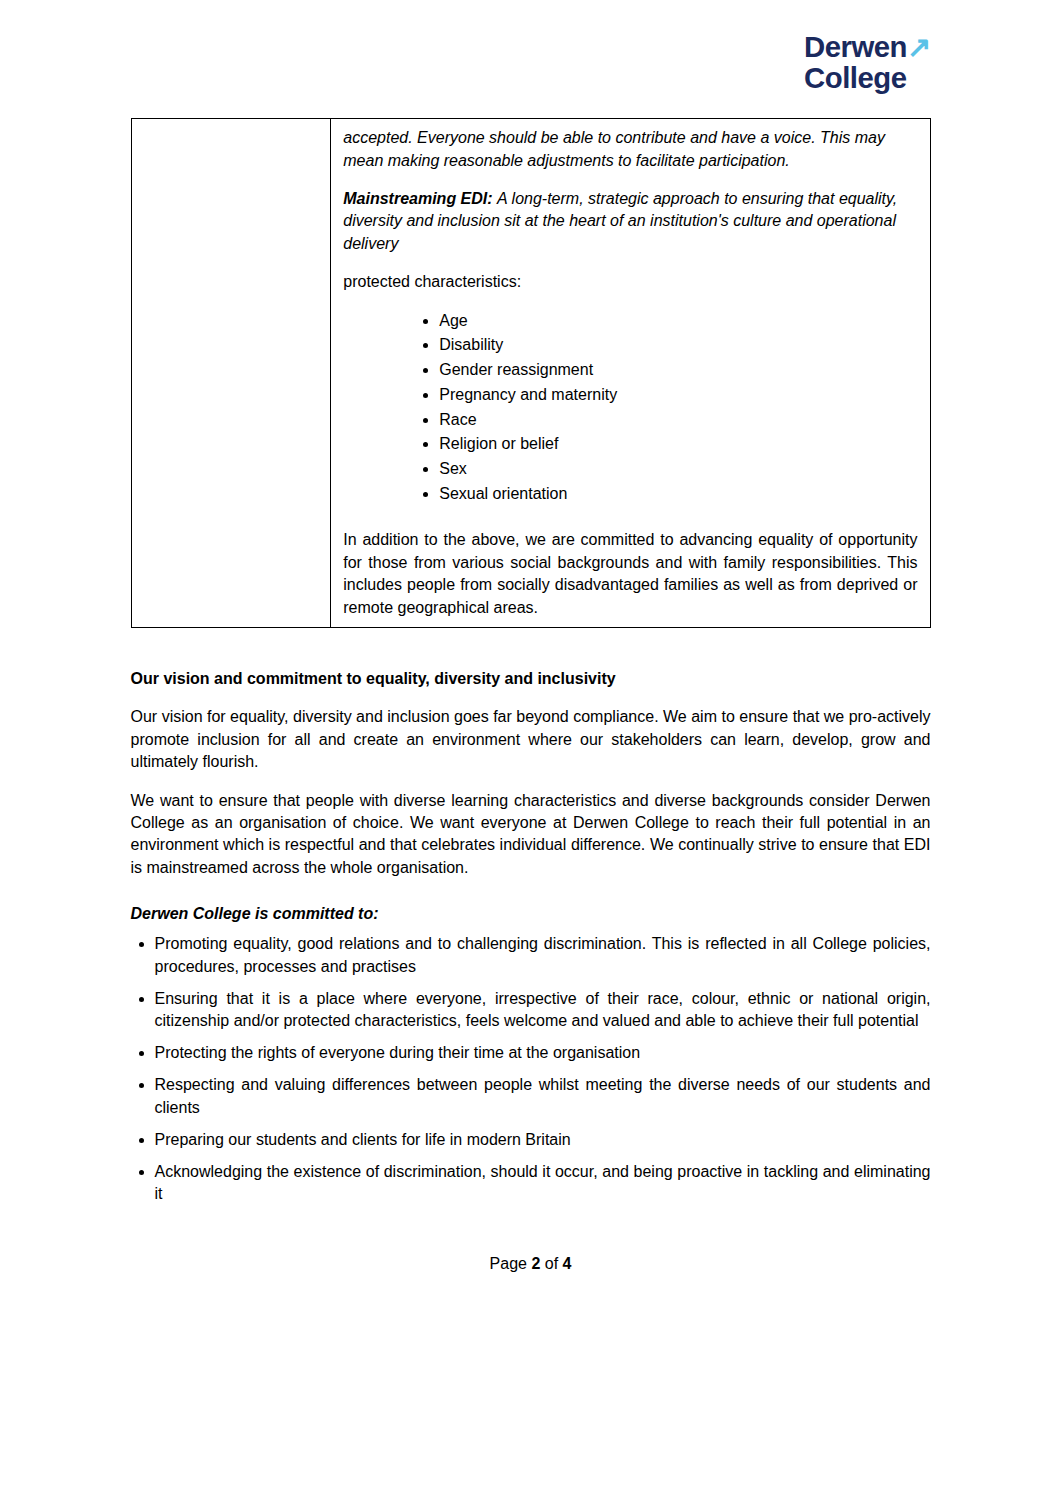Derwen↗
College
| | accepted. Everyone should be able to contribute and have a voice. This may mean making reasonable adjustments to facilitate participation. Mainstreaming EDI: A long-term, strategic approach to ensuring that equality, diversity and inclusion sit at the heart of an institution's culture and operational delivery protected characteristics: Age Disability Gender reassignment Pregnancy and maternity Race Religion or belief Sex Sexual orientation In addition to the above, we are committed to advancing equality of opportunity for those from various social backgrounds and with family responsibilities. This includes people from socially disadvantaged families as well as from deprived or remote geographical areas. |
Our vision and commitment to equality, diversity and inclusivity
Our vision for equality, diversity and inclusion goes far beyond compliance. We aim to ensure that we pro-actively promote inclusion for all and create an environment where our stakeholders can learn, develop, grow and ultimately flourish.
We want to ensure that people with diverse learning characteristics and diverse backgrounds consider Derwen College as an organisation of choice. We want everyone at Derwen College to reach their full potential in an environment which is respectful and that celebrates individual difference. We continually strive to ensure that EDI is mainstreamed across the whole organisation.
Derwen College is committed to:
Promoting equality, good relations and to challenging discrimination. This is reflected in all College policies, procedures, processes and practises
Ensuring that it is a place where everyone, irrespective of their race, colour, ethnic or national origin, citizenship and/or protected characteristics, feels welcome and valued and able to achieve their full potential
Protecting the rights of everyone during their time at the organisation
Respecting and valuing differences between people whilst meeting the diverse needs of our students and clients
Preparing our students and clients for life in modern Britain
Acknowledging the existence of discrimination, should it occur, and being proactive in tackling and eliminating it
Page 2 of 4